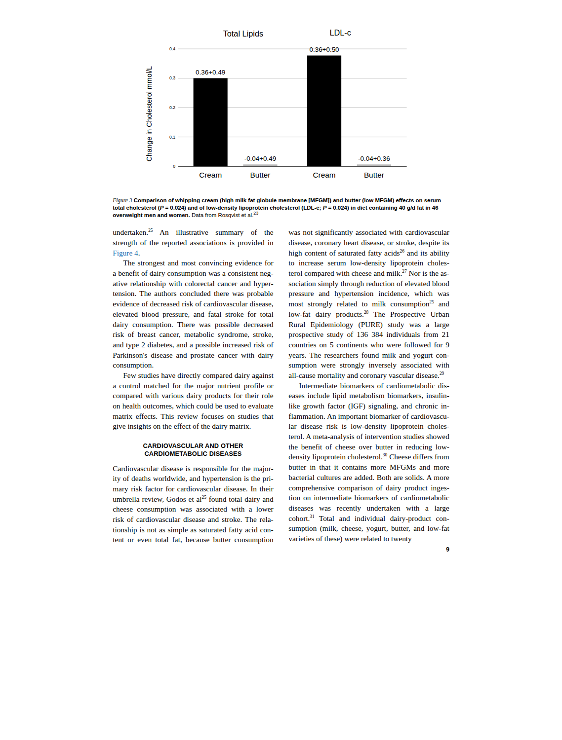Total Lipids LDL-c Change in Cholesterol mmol/L 0.4 0.3 0.2 0.1 0 0.36+0.49 -0.04+0.49 0.36+0.50 -0.04+0.36 Cream Butter Cream Butter
Figure 3 Comparison of whipping cream (high milk fat globule membrane [MFGM]) and butter (low MFGM) effects on serum total cholesterol (P = 0.024) and of low-density lipoprotein cholesterol (LDL-c; P = 0.024) in diet containing 40 g/d fat in 46 overweight men and women. Data from Rosqvist et al.23
undertaken.25 An illustrative summary of the strength of the reported associations is provided in Figure 4.
The strongest and most convincing evidence for a benefit of dairy consumption was a consistent negative relationship with colorectal cancer and hypertension. The authors concluded there was probable evidence of decreased risk of cardiovascular disease, elevated blood pressure, and fatal stroke for total dairy consumption. There was possible decreased risk of breast cancer, metabolic syndrome, stroke, and type 2 diabetes, and a possible increased risk of Parkinson's disease and prostate cancer with dairy consumption.
Few studies have directly compared dairy against a control matched for the major nutrient profile or compared with various dairy products for their role on health outcomes, which could be used to evaluate matrix effects. This review focuses on studies that give insights on the effect of the dairy matrix.
CARDIOVASCULAR AND OTHER CARDIOMETABOLIC DISEASES
Cardiovascular disease is responsible for the majority of deaths worldwide, and hypertension is the primary risk factor for cardiovascular disease. In their umbrella review, Godos et al25 found total dairy and cheese consumption was associated with a lower risk of cardiovascular disease and stroke. The relationship is not as simple as saturated fatty acid content or even total fat, because butter consumption was not significantly associated with cardiovascular disease, coronary heart disease, or stroke, despite its high content of saturated fatty acids26 and its ability to increase serum low-density lipoprotein cholesterol compared with cheese and milk.27 Nor is the association simply through reduction of elevated blood pressure and hypertension incidence, which was most strongly related to milk consumption25 and low-fat dairy products.28 The Prospective Urban Rural Epidemiology (PURE) study was a large prospective study of 136 384 individuals from 21 countries on 5 continents who were followed for 9 years. The researchers found milk and yogurt consumption were strongly inversely associated with all-cause mortality and coronary vascular disease.29
Intermediate biomarkers of cardiometabolic diseases include lipid metabolism biomarkers, insulin-like growth factor (IGF) signaling, and chronic inflammation. An important biomarker of cardiovascular disease risk is low-density lipoprotein cholesterol. A meta-analysis of intervention studies showed the benefit of cheese over butter in reducing low-density lipoprotein cholesterol.30 Cheese differs from butter in that it contains more MFGMs and more bacterial cultures are added. Both are solids. A more comprehensive comparison of dairy product ingestion on intermediate biomarkers of cardiometabolic diseases was recently undertaken with a large cohort.31 Total and individual dairy-product consumption (milk, cheese, yogurt, butter, and low-fat varieties of these) were related to twenty
9